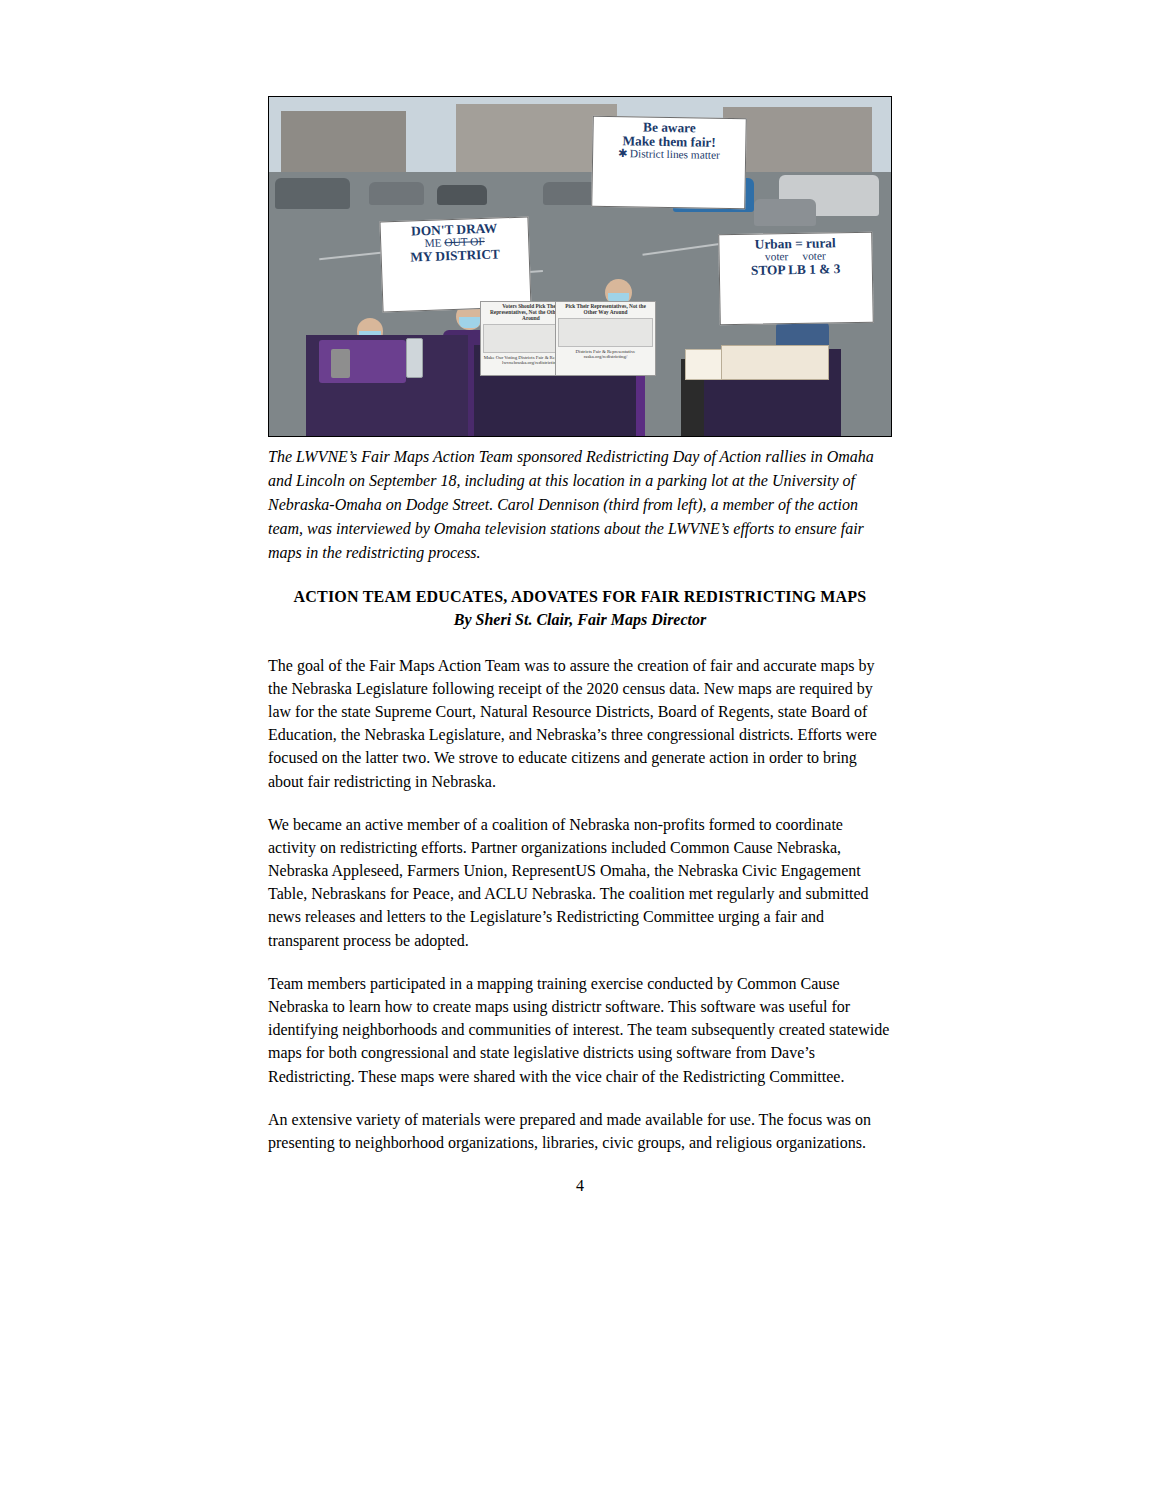Be aware Make them fair! ✱ District lines matter
DON'T DRAW ME OUT OF
MY DISTRICT
Urban = rural voter voter
STOP LB 1 & 3
Voters Should Pick Their Representatives, Not the Other Way Around
Make Our Voting Districts Fair & Representative
lwvnebraska.org/redistricting/
Pick Their Representatives, Not the Other Way Around
Districts Fair & Representative
raska.org/redistricting/
The LWVNE’s Fair Maps Action Team sponsored Redistricting Day of Action rallies in Omaha and Lincoln on September 18, including at this location in a parking lot at the University of Nebraska-Omaha on Dodge Street. Carol Dennison (third from left), a member of the action team, was interviewed by Omaha television stations about the LWVNE’s efforts to ensure fair maps in the redistricting process.
ACTION TEAM EDUCATES, ADOVATES FOR FAIR REDISTRICTING MAPS
By Sheri St. Clair, Fair Maps Director
The goal of the Fair Maps Action Team was to assure the creation of fair and accurate maps by the Nebraska Legislature following receipt of the 2020 census data. New maps are required by law for the state Supreme Court, Natural Resource Districts, Board of Regents, state Board of Education, the Nebraska Legislature, and Nebraska’s three congressional districts. Efforts were focused on the latter two. We strove to educate citizens and generate action in order to bring about fair redistricting in Nebraska.
We became an active member of a coalition of Nebraska non-profits formed to coordinate activity on redistricting efforts. Partner organizations included Common Cause Nebraska, Nebraska Appleseed, Farmers Union, RepresentUS Omaha, the Nebraska Civic Engagement Table, Nebraskans for Peace, and ACLU Nebraska. The coalition met regularly and submitted news releases and letters to the Legislature’s Redistricting Committee urging a fair and transparent process be adopted.
Team members participated in a mapping training exercise conducted by Common Cause Nebraska to learn how to create maps using districtr software. This software was useful for identifying neighborhoods and communities of interest. The team subsequently created statewide maps for both congressional and state legislative districts using software from Dave’s Redistricting. These maps were shared with the vice chair of the Redistricting Committee.
An extensive variety of materials were prepared and made available for use. The focus was on presenting to neighborhood organizations, libraries, civic groups, and religious organizations.
4